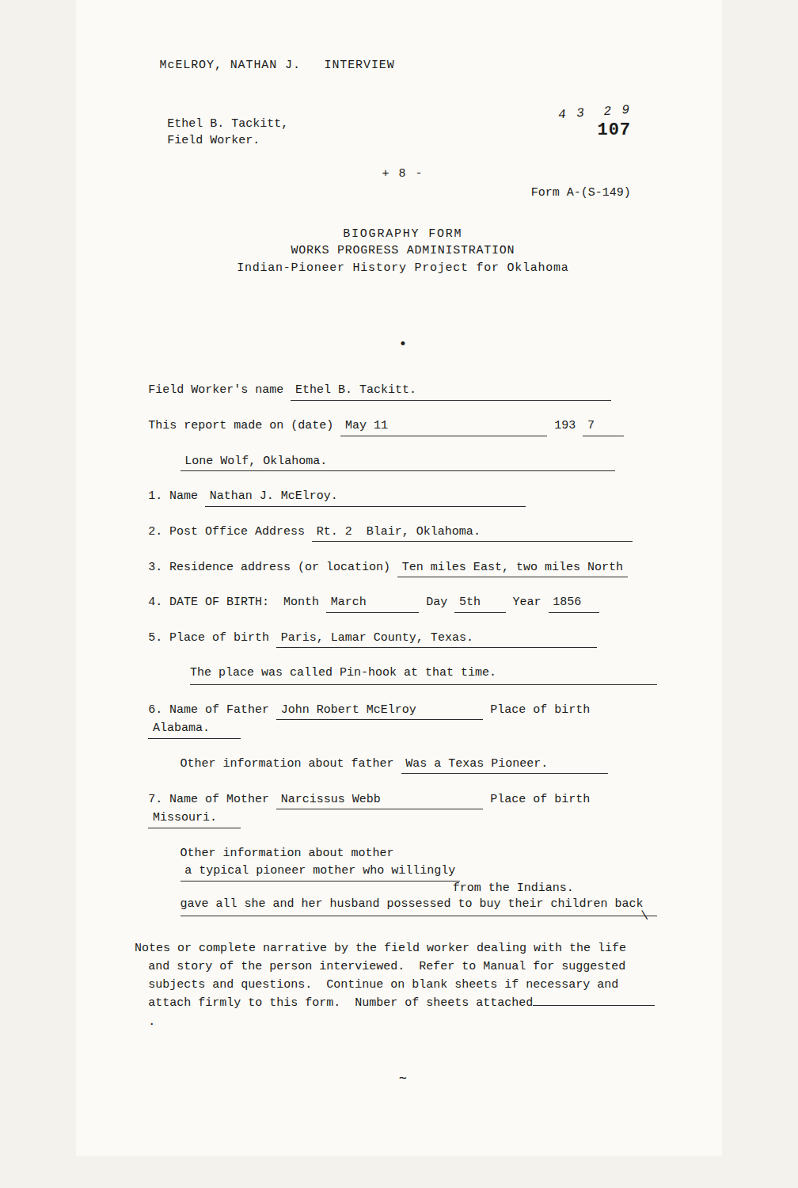McELROY, NATHAN J. INTERVIEW
4 3 2 9 107
Ethel B. Tackitt,
Field Worker.
+ 8 -
Form A-(S-149)
BIOGRAPHY FORM
WORKS PROGRESS ADMINISTRATION
Indian-Pioneer History Project for Oklahoma
•
Field Worker's name Ethel B. Tackitt.
This report made on (date) May 11 193 7
Lone Wolf, Oklahoma.
1. Name Nathan J. McElroy.
2. Post Office Address Rt. 2 Blair, Oklahoma.
3. Residence address (or location) Ten miles East, two miles North
4. DATE OF BIRTH: Month March Day 5th Year 1856
5. Place of birth Paris, Lamar County, Texas.
The place was called Pin-hook at that time.
6. Name of Father John Robert McElroy Place of birth Alabama.
Other information about father Was a Texas Pioneer.
7. Name of Mother Narcissus Webb Place of birth Missouri.
Other information about mother a typical pioneer mother who willingly from the Indians. gave all she and her husband possessed to buy their children back /
Notes or complete narrative by the field worker dealing with the life
and story of the person interviewed. Refer to Manual for suggested
subjects and questions. Continue on blank sheets if necessary and
attach firmly to this form. Number of sheets attached .
∼